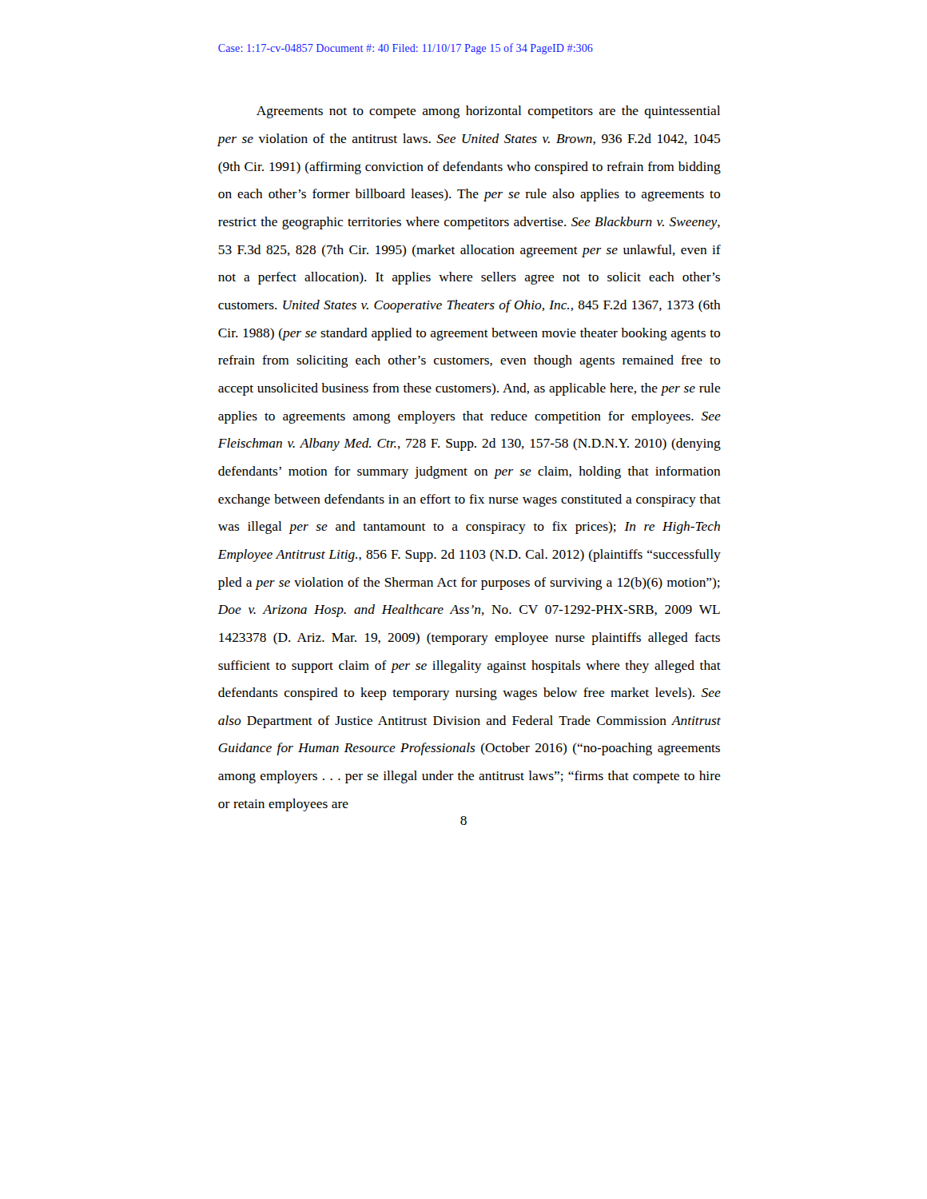Case: 1:17-cv-04857 Document #: 40 Filed: 11/10/17 Page 15 of 34 PageID #:306
Agreements not to compete among horizontal competitors are the quintessential per se violation of the antitrust laws. See United States v. Brown, 936 F.2d 1042, 1045 (9th Cir. 1991) (affirming conviction of defendants who conspired to refrain from bidding on each other’s former billboard leases). The per se rule also applies to agreements to restrict the geographic territories where competitors advertise. See Blackburn v. Sweeney, 53 F.3d 825, 828 (7th Cir. 1995) (market allocation agreement per se unlawful, even if not a perfect allocation). It applies where sellers agree not to solicit each other’s customers. United States v. Cooperative Theaters of Ohio, Inc., 845 F.2d 1367, 1373 (6th Cir. 1988) (per se standard applied to agreement between movie theater booking agents to refrain from soliciting each other’s customers, even though agents remained free to accept unsolicited business from these customers). And, as applicable here, the per se rule applies to agreements among employers that reduce competition for employees. See Fleischman v. Albany Med. Ctr., 728 F. Supp. 2d 130, 157-58 (N.D.N.Y. 2010) (denying defendants’ motion for summary judgment on per se claim, holding that information exchange between defendants in an effort to fix nurse wages constituted a conspiracy that was illegal per se and tantamount to a conspiracy to fix prices); In re High-Tech Employee Antitrust Litig., 856 F. Supp. 2d 1103 (N.D. Cal. 2012) (plaintiffs “successfully pled a per se violation of the Sherman Act for purposes of surviving a 12(b)(6) motion”); Doe v. Arizona Hosp. and Healthcare Ass’n, No. CV 07-1292-PHX-SRB, 2009 WL 1423378 (D. Ariz. Mar. 19, 2009) (temporary employee nurse plaintiffs alleged facts sufficient to support claim of per se illegality against hospitals where they alleged that defendants conspired to keep temporary nursing wages below free market levels). See also Department of Justice Antitrust Division and Federal Trade Commission Antitrust Guidance for Human Resource Professionals (October 2016) (“no-poaching agreements among employers . . . per se illegal under the antitrust laws”; “firms that compete to hire or retain employees are
8